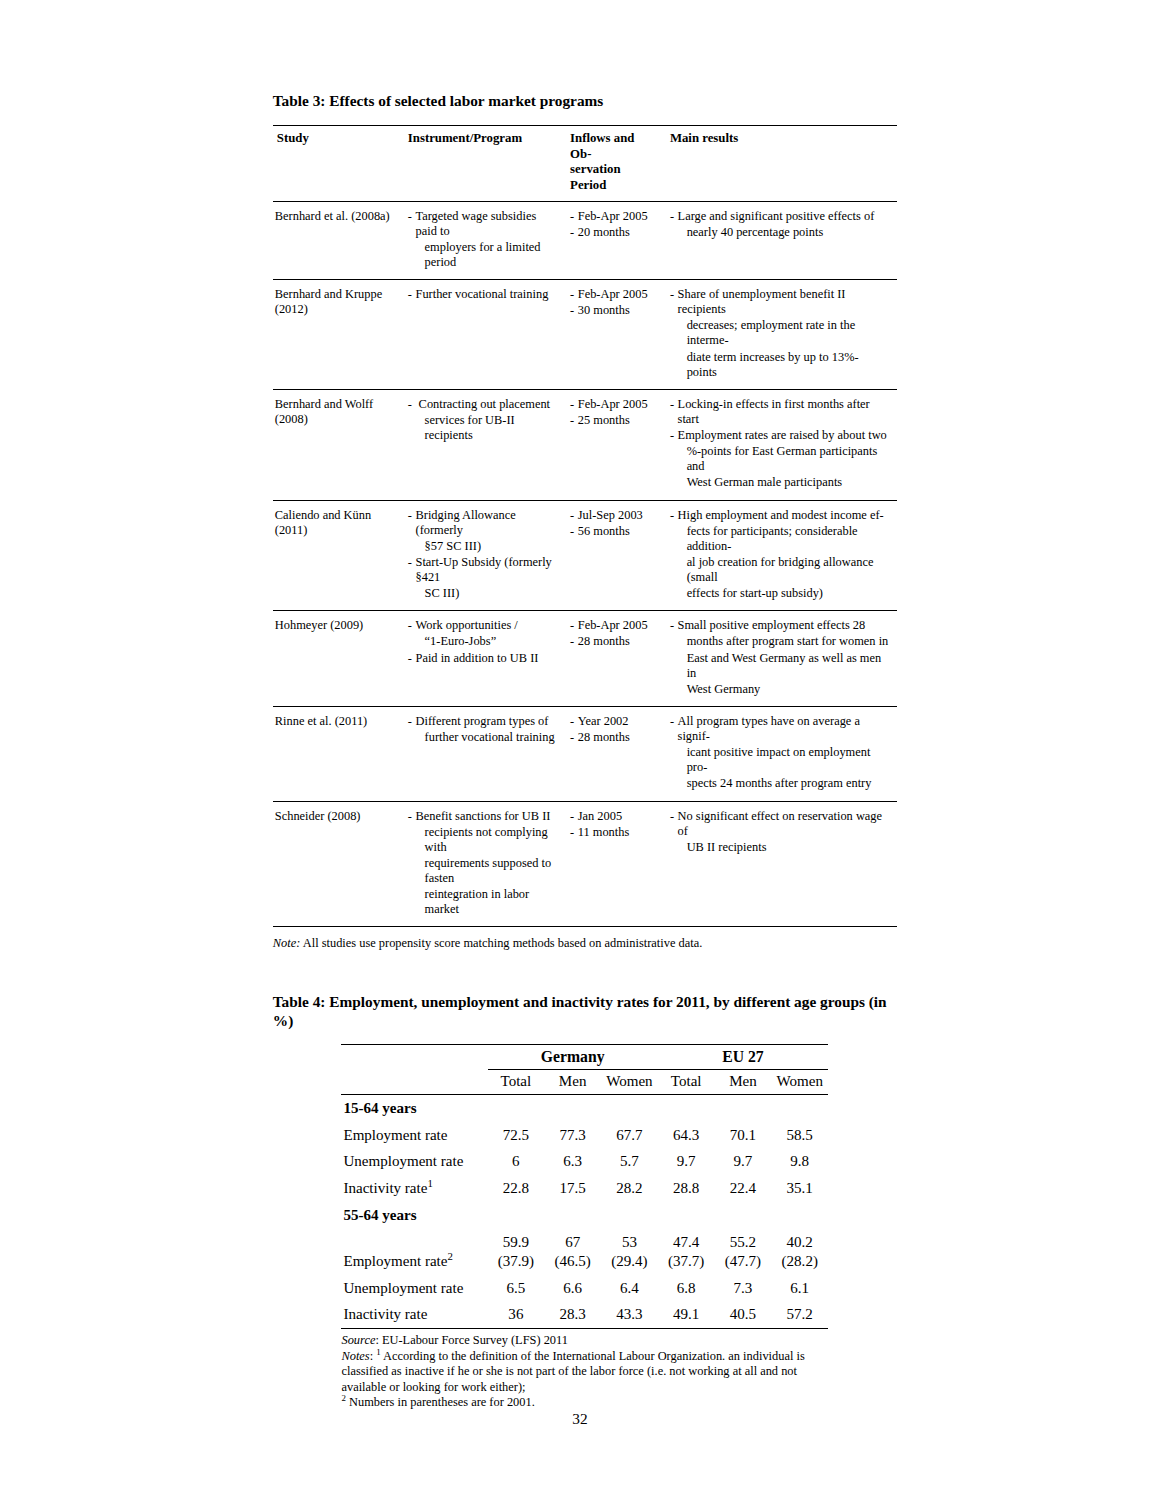Table 3: Effects of selected labor market programs
| Study | Instrument/Program | Inflows and Ob- servation Period | Main results |
| --- | --- | --- | --- |
| Bernhard et al. (2008a) | Targeted wage subsidies paid to employers for a limited period | Feb-Apr 2005 20 months | Large and significant positive effects of nearly 40 percentage points |
| Bernhard and Kruppe (2012) | Further vocational training | Feb-Apr 2005 30 months | Share of unemployment benefit II recipients decreases; employment rate in the interme- diate term increases by up to 13%-points |
| Bernhard and Wolff (2008) | Contracting out placement services for UB-II recipients | Feb-Apr 2005 25 months | Locking-in effects in first months after start Employment rates are raised by about two %-points for East German participants and West German male participants |
| Caliendo and Künn (2011) | Bridging Allowance (formerly §57 SC III) Start-Up Subsidy (formerly §421 SC III) | Jul-Sep 2003 56 months | High employment and modest income ef- fects for participants; considerable addition- al job creation for bridging allowance (small effects for start-up subsidy) |
| Hohmeyer (2009) | Work opportunities / “1-Euro-Jobs” Paid in addition to UB II | Feb-Apr 2005 28 months | Small positive employment effects 28 months after program start for women in East and West Germany as well as men in West Germany |
| Rinne et al. (2011) | Different program types of further vocational training | Year 2002 28 months | All program types have on average a signif- icant positive impact on employment pro- spects 24 months after program entry |
| Schneider (2008) | Benefit sanctions for UB II recipients not complying with requirements supposed to fasten reintegration in labor market | Jan 2005 11 months | No significant effect on reservation wage of UB II recipients |
Note: All studies use propensity score matching methods based on administrative data.
Table 4: Employment, unemployment and inactivity rates for 2011, by different age groups (in %)
| | Germany | EU 27 |
| --- | --- | --- |
| | Total | Men | Women | Total | Men | Women |
| 15-64 years | | | | | | |
| Employment rate | 72.5 | 77.3 | 67.7 | 64.3 | 70.1 | 58.5 |
| Unemployment rate | 6 | 6.3 | 5.7 | 9.7 | 9.7 | 9.8 |
| Inactivity rate 1 | 22.8 | 17.5 | 28.2 | 28.8 | 22.4 | 35.1 |
| 55-64 years | | | | | | |
| Employment rate 2 | 59.9 (37.9) | 67 (46.5) | 53 (29.4) | 47.4 (37.7) | 55.2 (47.7) | 40.2 (28.2) |
| Unemployment rate | 6.5 | 6.6 | 6.4 | 6.8 | 7.3 | 6.1 |
| Inactivity rate | 36 | 28.3 | 43.3 | 49.1 | 40.5 | 57.2 |
Source: EU-Labour Force Survey (LFS) 2011
Notes: 1 According to the definition of the International Labour Organization. an individual is classified as inactive if he or she is not part of the labor force (i.e. not working at all and not available or looking for work either);
2 Numbers in parentheses are for 2001.
32